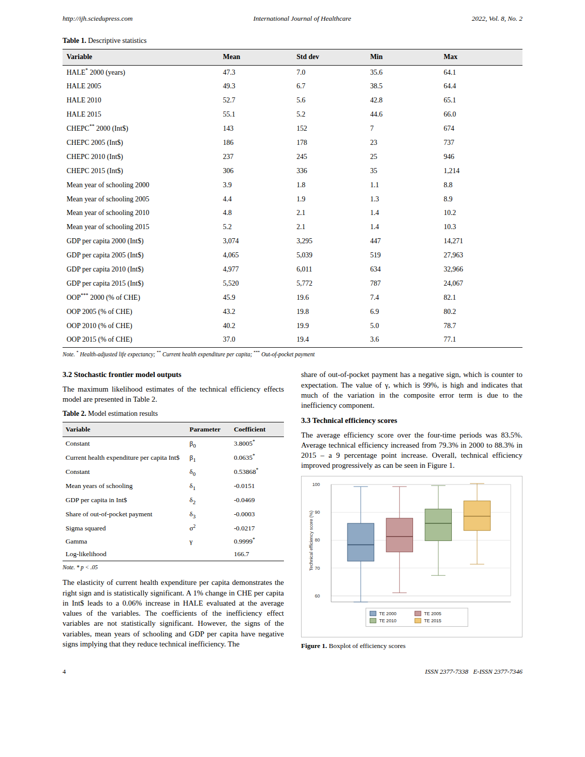http://ijh.sciedupress.com
International Journal of Healthcare
2022, Vol. 8, No. 2
Table 1. Descriptive statistics
| Variable | Mean | Std dev | Min | Max |
| --- | --- | --- | --- | --- |
| HALE * 2000 (years) | 47.3 | 7.0 | 35.6 | 64.1 |
| HALE 2005 | 49.3 | 6.7 | 38.5 | 64.4 |
| HALE 2010 | 52.7 | 5.6 | 42.8 | 65.1 |
| HALE 2015 | 55.1 | 5.2 | 44.6 | 66.0 |
| CHEPC ** 2000 (Int$) | 143 | 152 | 7 | 674 |
| CHEPC 2005 (Int$) | 186 | 178 | 23 | 737 |
| CHEPC 2010 (Int$) | 237 | 245 | 25 | 946 |
| CHEPC 2015 (Int$) | 306 | 336 | 35 | 1,214 |
| Mean year of schooling 2000 | 3.9 | 1.8 | 1.1 | 8.8 |
| Mean year of schooling 2005 | 4.4 | 1.9 | 1.3 | 8.9 |
| Mean year of schooling 2010 | 4.8 | 2.1 | 1.4 | 10.2 |
| Mean year of schooling 2015 | 5.2 | 2.1 | 1.4 | 10.3 |
| GDP per capita 2000 (Int$) | 3,074 | 3,295 | 447 | 14,271 |
| GDP per capita 2005 (Int$) | 4,065 | 5,039 | 519 | 27,963 |
| GDP per capita 2010 (Int$) | 4,977 | 6,011 | 634 | 32,966 |
| GDP per capita 2015 (Int$) | 5,520 | 5,772 | 787 | 24,067 |
| OOP *** 2000 (% of CHE) | 45.9 | 19.6 | 7.4 | 82.1 |
| OOP 2005 (% of CHE) | 43.2 | 19.8 | 6.9 | 80.2 |
| OOP 2010 (% of CHE) | 40.2 | 19.9 | 5.0 | 78.7 |
| OOP 2015 (% of CHE) | 37.0 | 19.4 | 3.6 | 77.1 |
Note. * Health-adjusted life expectancy; ** Current health expenditure per capita; *** Out-of-pocket payment
3.2 Stochastic frontier model outputs
The maximum likelihood estimates of the technical efficiency effects model are presented in Table 2.
Table 2. Model estimation results
| Variable | Parameter | Coefficient |
| --- | --- | --- |
| Constant | β 0 | 3.8005 * |
| Current health expenditure per capita Int$ | β 1 | 0.0635 * |
| Constant | δ 0 | 0.53868 * |
| Mean years of schooling | δ 1 | -0.0151 |
| GDP per capita in Int$ | δ 2 | -0.0469 |
| Share of out-of-pocket payment | δ 3 | -0.0003 |
| Sigma squared | σ 2 | -0.0217 |
| Gamma | γ | 0.9999 * |
| Log-likelihood | | 166.7 |
Note. * p < .05
The elasticity of current health expenditure per capita demonstrates the right sign and is statistically significant. A 1% change in CHE per capita in Int$ leads to a 0.06% increase in HALE evaluated at the average values of the variables. The coefficients of the inefficiency effect variables are not statistically significant. However, the signs of the variables, mean years of schooling and GDP per capita have negative signs implying that they reduce technical inefficiency. The
share of out-of-pocket payment has a negative sign, which is counter to expectation. The value of γ, which is 99%, is high and indicates that much of the variation in the composite error term is due to the inefficiency component.
3.3 Technical efficiency scores
The average efficiency score over the four-time periods was 83.5%. Average technical efficiency increased from 79.3% in 2000 to 88.3% in 2015 – a 9 percentage point increase. Overall, technical efficiency improved progressively as can be seen in Figure 1.
100 90 80 70 60 Technical efficiency score (%) TE 2000 TE 2005 TE 2010 TE 2015
Figure 1. Boxplot of efficiency scores
4
ISSN 2377-7338 E-ISSN 2377-7346